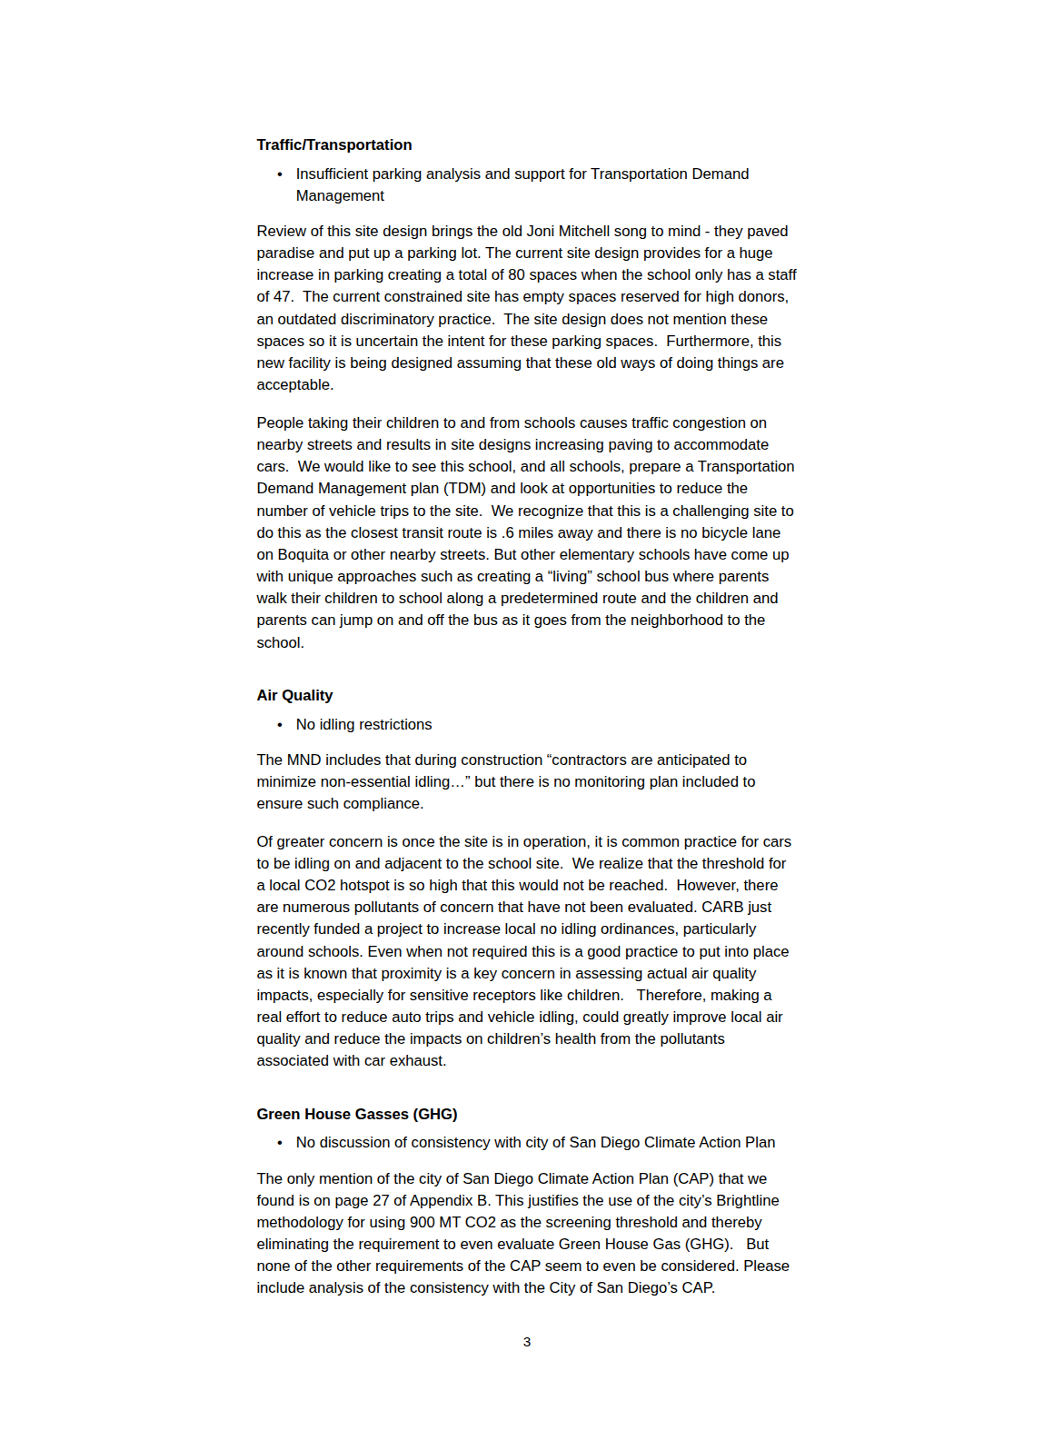Traffic/Transportation
Insufficient parking analysis and support for Transportation Demand Management
Review of this site design brings the old Joni Mitchell song to mind - they paved paradise and put up a parking lot. The current site design provides for a huge increase in parking creating a total of 80 spaces when the school only has a staff of 47. The current constrained site has empty spaces reserved for high donors, an outdated discriminatory practice. The site design does not mention these spaces so it is uncertain the intent for these parking spaces. Furthermore, this new facility is being designed assuming that these old ways of doing things are acceptable.
People taking their children to and from schools causes traffic congestion on nearby streets and results in site designs increasing paving to accommodate cars. We would like to see this school, and all schools, prepare a Transportation Demand Management plan (TDM) and look at opportunities to reduce the number of vehicle trips to the site. We recognize that this is a challenging site to do this as the closest transit route is .6 miles away and there is no bicycle lane on Boquita or other nearby streets. But other elementary schools have come up with unique approaches such as creating a “living” school bus where parents walk their children to school along a predetermined route and the children and parents can jump on and off the bus as it goes from the neighborhood to the school.
Air Quality
No idling restrictions
The MND includes that during construction “contractors are anticipated to minimize non-essential idling…” but there is no monitoring plan included to ensure such compliance.
Of greater concern is once the site is in operation, it is common practice for cars to be idling on and adjacent to the school site. We realize that the threshold for a local CO2 hotspot is so high that this would not be reached. However, there are numerous pollutants of concern that have not been evaluated. CARB just recently funded a project to increase local no idling ordinances, particularly around schools. Even when not required this is a good practice to put into place as it is known that proximity is a key concern in assessing actual air quality impacts, especially for sensitive receptors like children. Therefore, making a real effort to reduce auto trips and vehicle idling, could greatly improve local air quality and reduce the impacts on children’s health from the pollutants associated with car exhaust.
Green House Gasses (GHG)
No discussion of consistency with city of San Diego Climate Action Plan
The only mention of the city of San Diego Climate Action Plan (CAP) that we found is on page 27 of Appendix B. This justifies the use of the city’s Brightline methodology for using 900 MT CO2 as the screening threshold and thereby eliminating the requirement to even evaluate Green House Gas (GHG). But none of the other requirements of the CAP seem to even be considered. Please include analysis of the consistency with the City of San Diego’s CAP.
3